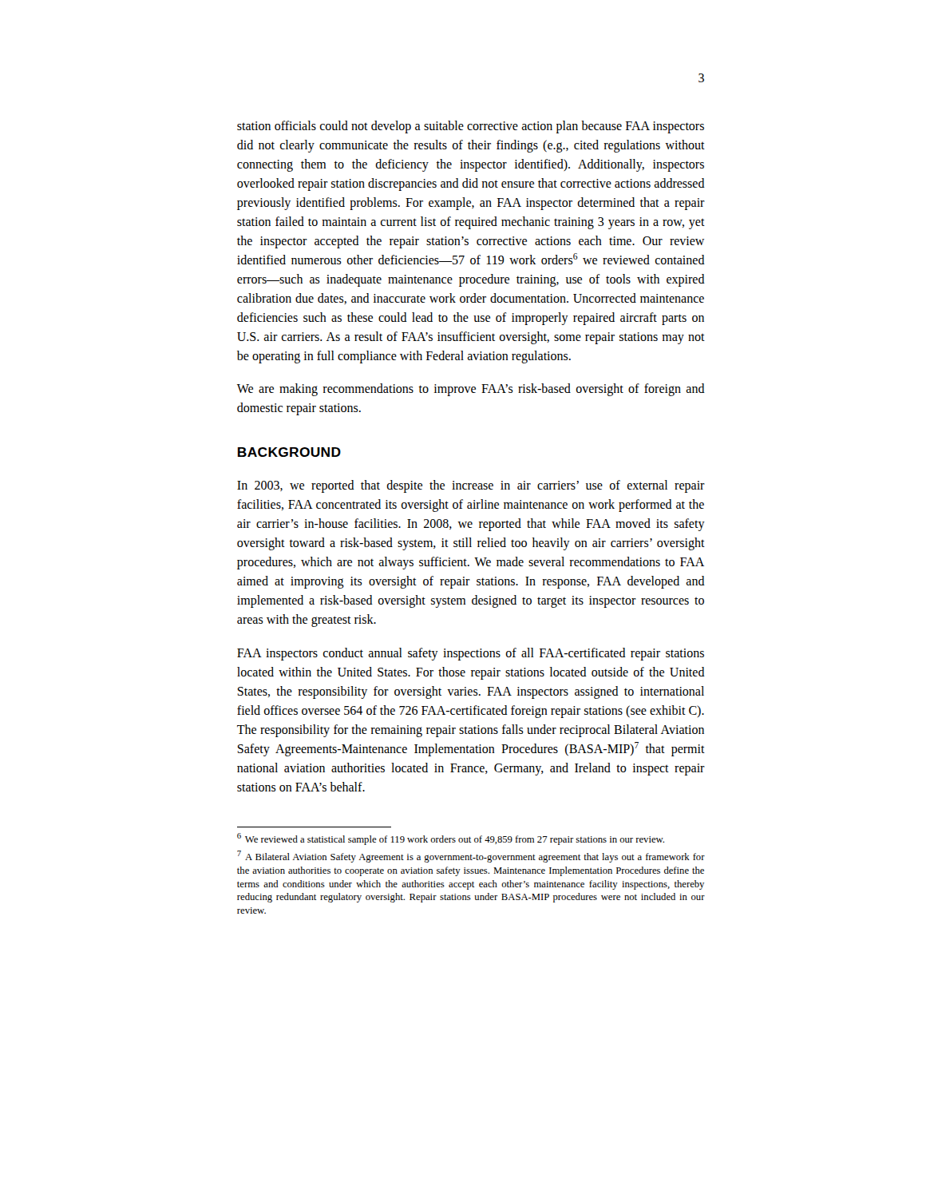3
station officials could not develop a suitable corrective action plan because FAA inspectors did not clearly communicate the results of their findings (e.g., cited regulations without connecting them to the deficiency the inspector identified). Additionally, inspectors overlooked repair station discrepancies and did not ensure that corrective actions addressed previously identified problems. For example, an FAA inspector determined that a repair station failed to maintain a current list of required mechanic training 3 years in a row, yet the inspector accepted the repair station’s corrective actions each time. Our review identified numerous other deficiencies—57 of 119 work orders6 we reviewed contained errors—such as inadequate maintenance procedure training, use of tools with expired calibration due dates, and inaccurate work order documentation. Uncorrected maintenance deficiencies such as these could lead to the use of improperly repaired aircraft parts on U.S. air carriers. As a result of FAA’s insufficient oversight, some repair stations may not be operating in full compliance with Federal aviation regulations.
We are making recommendations to improve FAA’s risk-based oversight of foreign and domestic repair stations.
BACKGROUND
In 2003, we reported that despite the increase in air carriers’ use of external repair facilities, FAA concentrated its oversight of airline maintenance on work performed at the air carrier’s in-house facilities. In 2008, we reported that while FAA moved its safety oversight toward a risk-based system, it still relied too heavily on air carriers’ oversight procedures, which are not always sufficient. We made several recommendations to FAA aimed at improving its oversight of repair stations. In response, FAA developed and implemented a risk-based oversight system designed to target its inspector resources to areas with the greatest risk.
FAA inspectors conduct annual safety inspections of all FAA-certificated repair stations located within the United States. For those repair stations located outside of the United States, the responsibility for oversight varies. FAA inspectors assigned to international field offices oversee 564 of the 726 FAA-certificated foreign repair stations (see exhibit C). The responsibility for the remaining repair stations falls under reciprocal Bilateral Aviation Safety Agreements-Maintenance Implementation Procedures (BASA-MIP)7 that permit national aviation authorities located in France, Germany, and Ireland to inspect repair stations on FAA’s behalf.
6 We reviewed a statistical sample of 119 work orders out of 49,859 from 27 repair stations in our review.
7 A Bilateral Aviation Safety Agreement is a government-to-government agreement that lays out a framework for the aviation authorities to cooperate on aviation safety issues. Maintenance Implementation Procedures define the terms and conditions under which the authorities accept each other’s maintenance facility inspections, thereby reducing redundant regulatory oversight. Repair stations under BASA-MIP procedures were not included in our review.